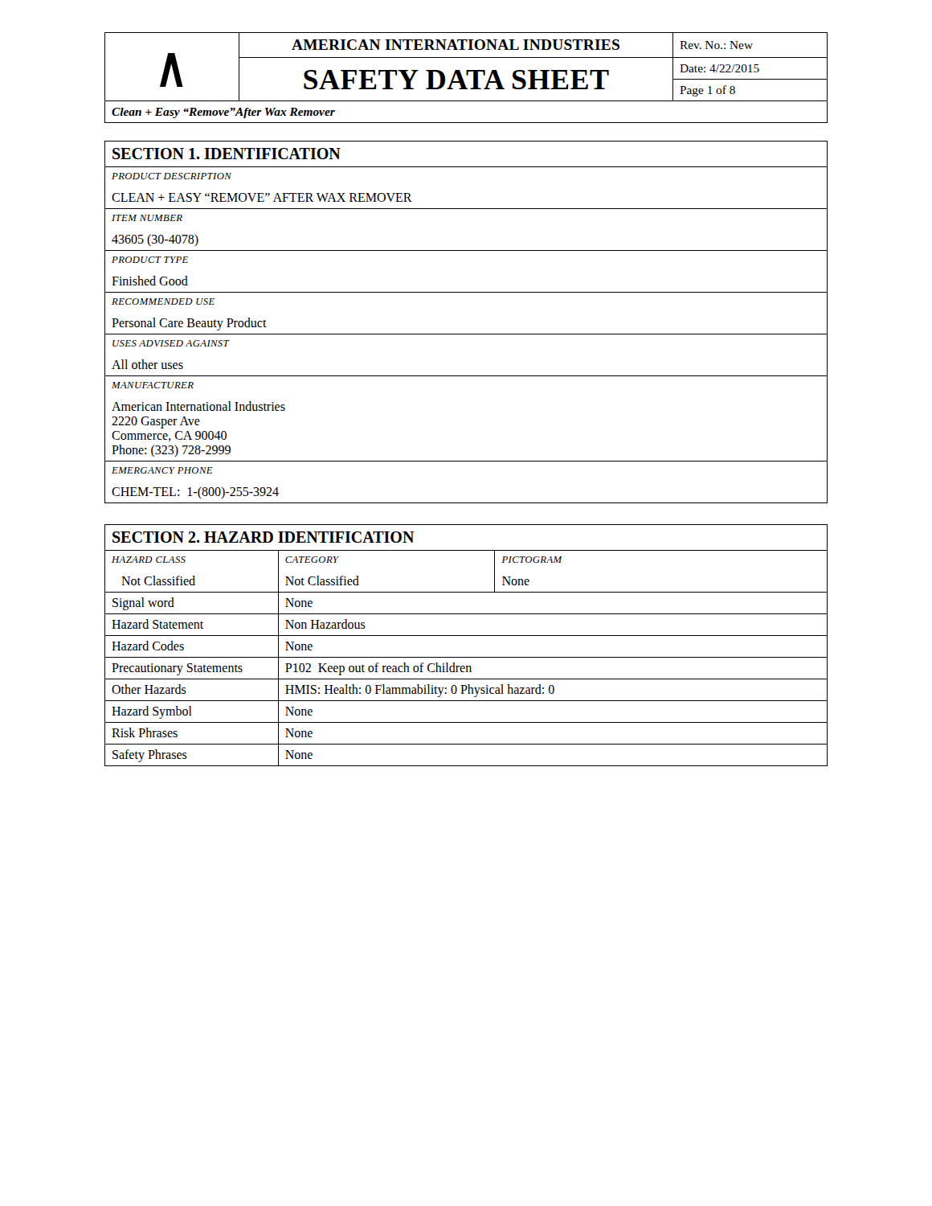| ∧ | AMERICAN INTERNATIONAL INDUSTRIES | Rev. No.: New |
| SAFETY DATA SHEET | Date: 4/22/2015 |
| Page 1 of 8 |
| Clean + Easy “Remove”After Wax Remover |
| SECTION 1. IDENTIFICATION |
| Product Description Clean + Easy “Remove” After Wax Remover |
| Item Number 43605 (30-4078) |
| Product Type Finished Good |
| Recommended Use Personal Care Beauty Product |
| Uses Advised Against All other uses |
| Manufacturer American International Industries 2220 Gasper Ave Commerce, CA 90040 Phone: (323) 728-2999 |
| Emergancy Phone CHEM-TEL: 1-(800)-255-3924 |
| SECTION 2. HAZARD IDENTIFICATION |
| Hazard Class Not Classified | Category Not Classified | Pictogram None |
| Signal word | None |
| Hazard Statement | Non Hazardous |
| Hazard Codes | None |
| Precautionary Statements | P102 Keep out of reach of Children |
| Other Hazards | HMIS: Health: 0 Flammability: 0 Physical hazard: 0 |
| Hazard Symbol | None |
| Risk Phrases | None |
| Safety Phrases | None |